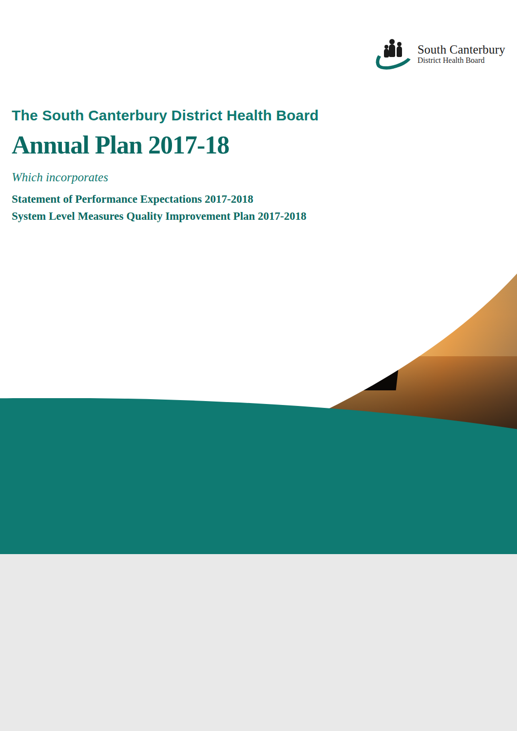South Canterbury
District Health Board
The South Canterbury District Health Board
Annual Plan 2017-18
Which incorporates
Statement of Performance Expectations 2017-2018
System Level Measures Quality Improvement Plan 2017-2018
Enhancing the health and independence
of the people of South Canterbury
www.scdhb.health.nz